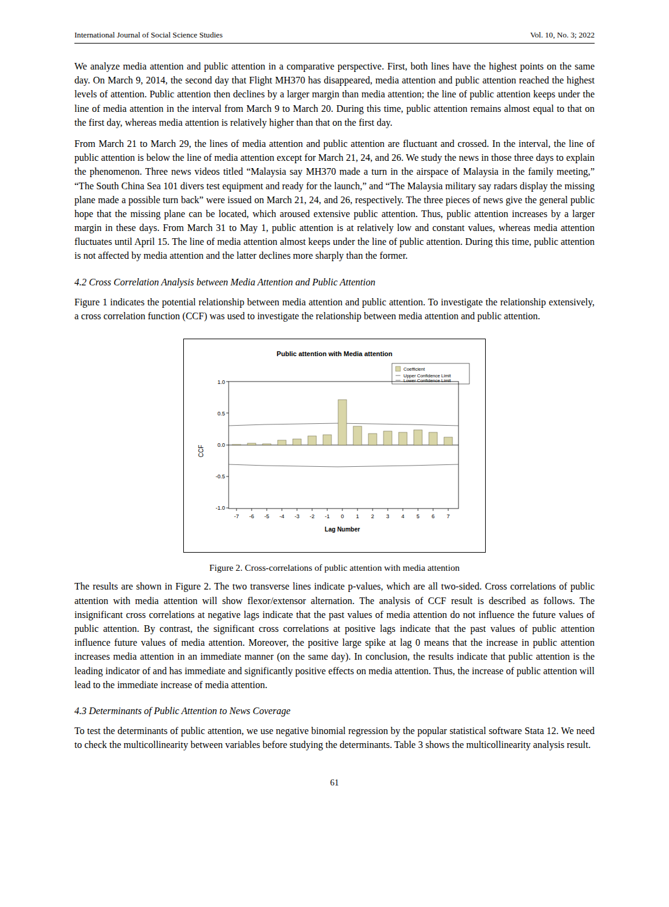International Journal of Social Science Studies Vol. 10, No. 3; 2022
We analyze media attention and public attention in a comparative perspective. First, both lines have the highest points on the same day. On March 9, 2014, the second day that Flight MH370 has disappeared, media attention and public attention reached the highest levels of attention. Public attention then declines by a larger margin than media attention; the line of public attention keeps under the line of media attention in the interval from March 9 to March 20. During this time, public attention remains almost equal to that on the first day, whereas media attention is relatively higher than that on the first day.
From March 21 to March 29, the lines of media attention and public attention are fluctuant and crossed. In the interval, the line of public attention is below the line of media attention except for March 21, 24, and 26. We study the news in those three days to explain the phenomenon. Three news videos titled “Malaysia say MH370 made a turn in the airspace of Malaysia in the family meeting,” “The South China Sea 101 divers test equipment and ready for the launch,” and “The Malaysia military say radars display the missing plane made a possible turn back” were issued on March 21, 24, and 26, respectively. The three pieces of news give the general public hope that the missing plane can be located, which aroused extensive public attention. Thus, public attention increases by a larger margin in these days. From March 31 to May 1, public attention is at relatively low and constant values, whereas media attention fluctuates until April 15. The line of media attention almost keeps under the line of public attention. During this time, public attention is not affected by media attention and the latter declines more sharply than the former.
4.2 Cross Correlation Analysis between Media Attention and Public Attention
Figure 1 indicates the potential relationship between media attention and public attention. To investigate the relationship extensively, a cross correlation function (CCF) was used to investigate the relationship between media attention and public attention.
Cross-correlations of public attention with media attention Bar chart of cross-correlation coefficients by lag number from minus seven to plus seven, with upper and lower confidence limit lines. A large positive spike occurs at lag zero. Public attention with Media attention Coefficient Upper Confidence Limit Lower Confidence Limit CCF 1.0 0.5 0.0 -0.5 -1.0 -7 -6 -5 -4 -3 -2 -1 0 1 2 3 4 5 6 7 Lag Number
Figure 2. Cross-correlations of public attention with media attention
The results are shown in Figure 2. The two transverse lines indicate p-values, which are all two-sided. Cross correlations of public attention with media attention will show flexor/extensor alternation. The analysis of CCF result is described as follows. The insignificant cross correlations at negative lags indicate that the past values of media attention do not influence the future values of public attention. By contrast, the significant cross correlations at positive lags indicate that the past values of public attention influence future values of media attention. Moreover, the positive large spike at lag 0 means that the increase in public attention increases media attention in an immediate manner (on the same day). In conclusion, the results indicate that public attention is the leading indicator of and has immediate and significantly positive effects on media attention. Thus, the increase of public attention will lead to the immediate increase of media attention.
4.3 Determinants of Public Attention to News Coverage
To test the determinants of public attention, we use negative binomial regression by the popular statistical software Stata 12. We need to check the multicollinearity between variables before studying the determinants. Table 3 shows the multicollinearity analysis result.
61